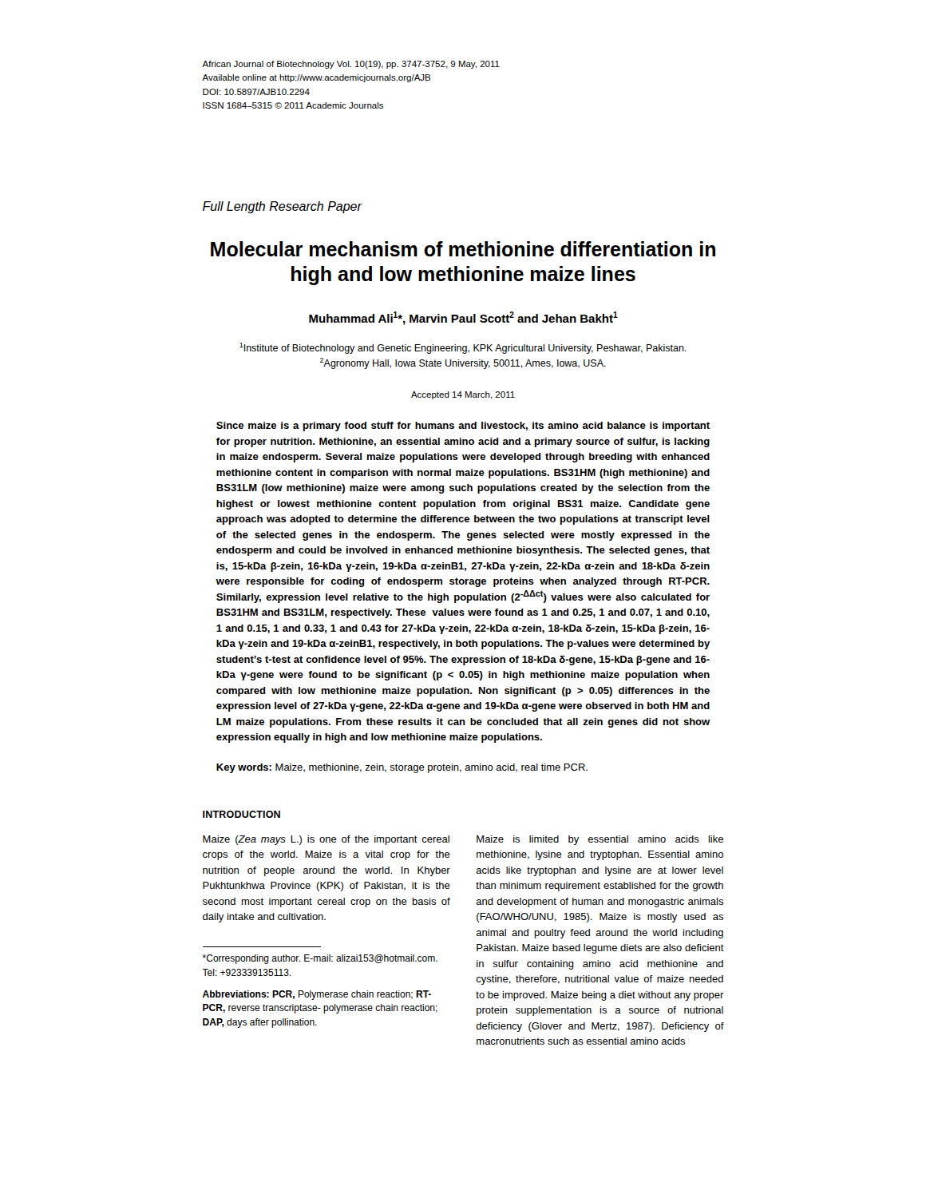African Journal of Biotechnology Vol. 10(19), pp. 3747-3752, 9 May, 2011
Available online at http://www.academicjournals.org/AJB
DOI: 10.5897/AJB10.2294
ISSN 1684–5315 © 2011 Academic Journals
Full Length Research Paper
Molecular mechanism of methionine differentiation in high and low methionine maize lines
Muhammad Ali1*, Marvin Paul Scott2 and Jehan Bakht1
1Institute of Biotechnology and Genetic Engineering, KPK Agricultural University, Peshawar, Pakistan.
2Agronomy Hall, Iowa State University, 50011, Ames, Iowa, USA.
Accepted 14 March, 2011
Since maize is a primary food stuff for humans and livestock, its amino acid balance is important for proper nutrition. Methionine, an essential amino acid and a primary source of sulfur, is lacking in maize endosperm. Several maize populations were developed through breeding with enhanced methionine content in comparison with normal maize populations. BS31HM (high methionine) and BS31LM (low methionine) maize were among such populations created by the selection from the highest or lowest methionine content population from original BS31 maize. Candidate gene approach was adopted to determine the difference between the two populations at transcript level of the selected genes in the endosperm. The genes selected were mostly expressed in the endosperm and could be involved in enhanced methionine biosynthesis. The selected genes, that is, 15-kDa β-zein, 16-kDa γ-zein, 19-kDa α-zeinB1, 27-kDa γ-zein, 22-kDa α-zein and 18-kDa δ-zein were responsible for coding of endosperm storage proteins when analyzed through RT-PCR. Similarly, expression level relative to the high population (2-ΔΔct) values were also calculated for BS31HM and BS31LM, respectively. These values were found as 1 and 0.25, 1 and 0.07, 1 and 0.10, 1 and 0.15, 1 and 0.33, 1 and 0.43 for 27-kDa γ-zein, 22-kDa α-zein, 18-kDa δ-zein, 15-kDa β-zein, 16-kDa γ-zein and 19-kDa α-zeinB1, respectively, in both populations. The p-values were determined by student’s t-test at confidence level of 95%. The expression of 18-kDa δ-gene, 15-kDa β-gene and 16-kDa γ-gene were found to be significant (p < 0.05) in high methionine maize population when compared with low methionine maize population. Non significant (p > 0.05) differences in the expression level of 27-kDa γ-gene, 22-kDa α-gene and 19-kDa α-gene were observed in both HM and LM maize populations. From these results it can be concluded that all zein genes did not show expression equally in high and low methionine maize populations.
Key words: Maize, methionine, zein, storage protein, amino acid, real time PCR.
INTRODUCTION
Maize (Zea mays L.) is one of the important cereal crops of the world. Maize is a vital crop for the nutrition of people around the world. In Khyber Pukhtunkhwa Province (KPK) of Pakistan, it is the second most important cereal crop on the basis of daily intake and cultivation.
*Corresponding author. E-mail: alizai153@hotmail.com. Tel: +923339135113.
Abbreviations: PCR, Polymerase chain reaction; RT-PCR, reverse transcriptase- polymerase chain reaction; DAP, days after pollination.
Maize is limited by essential amino acids like methionine, lysine and tryptophan. Essential amino acids like tryptophan and lysine are at lower level than minimum requirement established for the growth and development of human and monogastric animals (FAO/WHO/UNU, 1985). Maize is mostly used as animal and poultry feed around the world including Pakistan. Maize based legume diets are also deficient in sulfur containing amino acid methionine and cystine, therefore, nutritional value of maize needed to be improved. Maize being a diet without any proper protein supplementation is a source of nutrional deficiency (Glover and Mertz, 1987). Deficiency of macronutrients such as essential amino acids